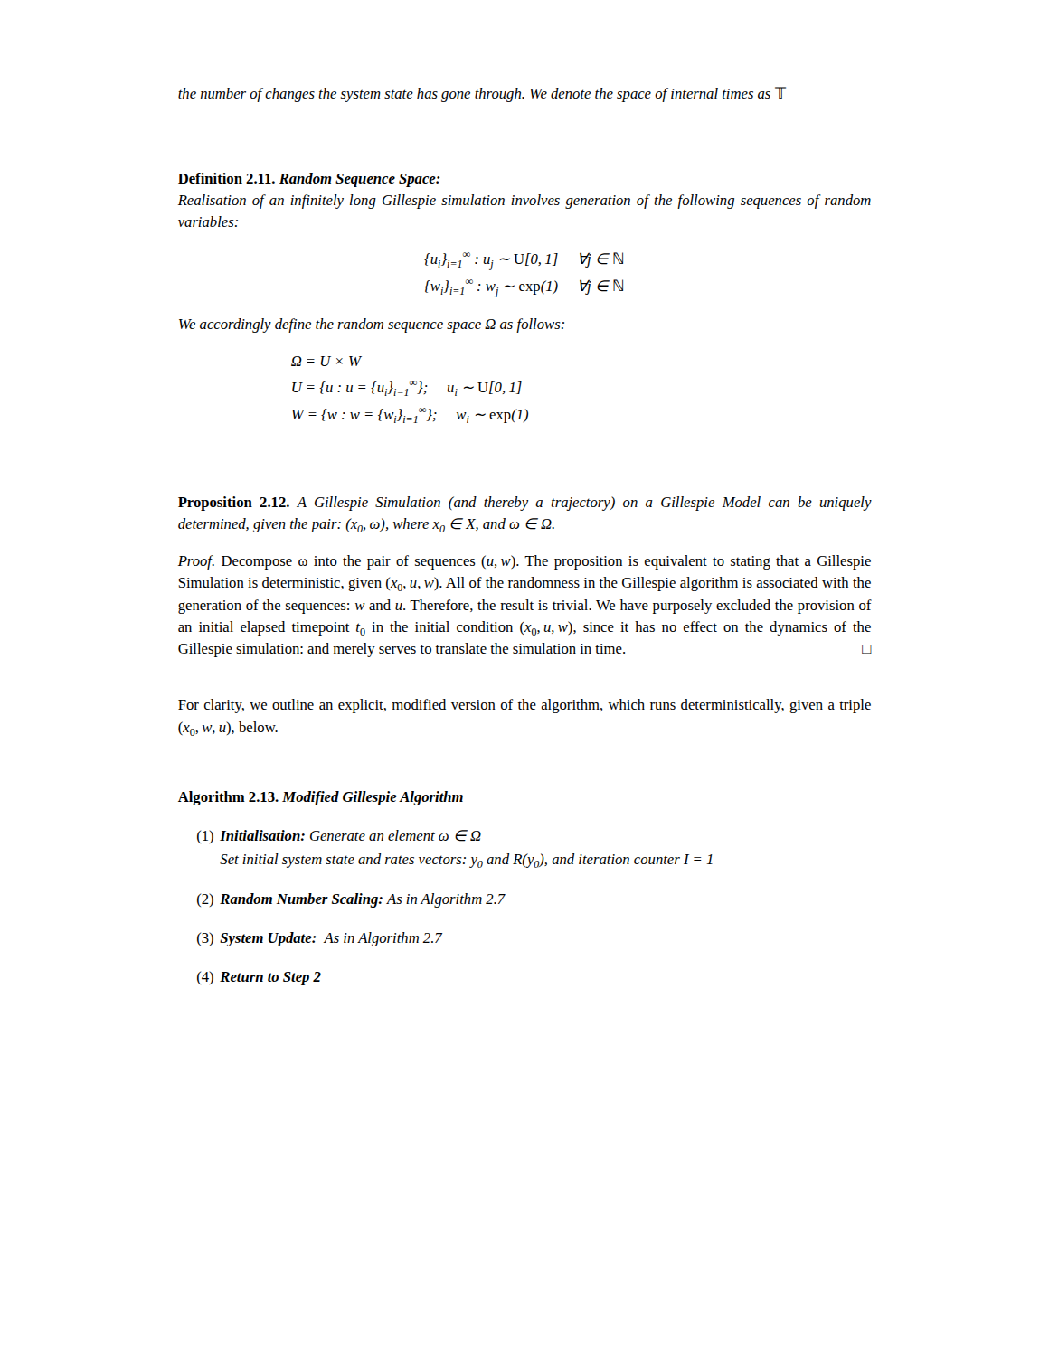the number of changes the system state has gone through. We denote the space of internal times as 𝕋
Definition 2.11. Random Sequence Space:
Realisation of an infinitely long Gillespie simulation involves generation of the following sequences of random variables:
{ui}i=1∞ : uj ∼ U[0, 1] ∀j ∈ ℕ {wi}i=1∞ : wj ∼ exp(1) ∀j ∈ ℕ
We accordingly define the random sequence space Ω as follows:
Ω = U × W U = {u : u = {ui}i=1∞}; ui ∼ U[0, 1] W = {w : w = {wi}i=1∞}; wi ∼ exp(1)
Proposition 2.12. A Gillespie Simulation (and thereby a trajectory) on a Gillespie Model can be uniquely determined, given the pair: (x0, ω), where x0 ∈ X, and ω ∈ Ω.
Proof. Decompose ω into the pair of sequences (u, w). The proposition is equivalent to stating that a Gillespie Simulation is deterministic, given (x0, u, w). All of the randomness in the Gillespie algorithm is associated with the generation of the sequences: w and u. Therefore, the result is trivial. We have purposely excluded the provision of an initial elapsed timepoint t0 in the initial condition (x0, u, w), since it has no effect on the dynamics of the Gillespie simulation: and merely serves to translate the simulation in time.□
For clarity, we outline an explicit, modified version of the algorithm, which runs deterministically, given a triple (x0, w, u), below.
Algorithm 2.13. Modified Gillespie Algorithm
Initialisation: Generate an element ω ∈ Ω Set initial system state and rates vectors: y0 and R(y0), and iteration counter I = 1
Random Number Scaling: As in Algorithm 2.7
System Update: As in Algorithm 2.7
Return to Step 2